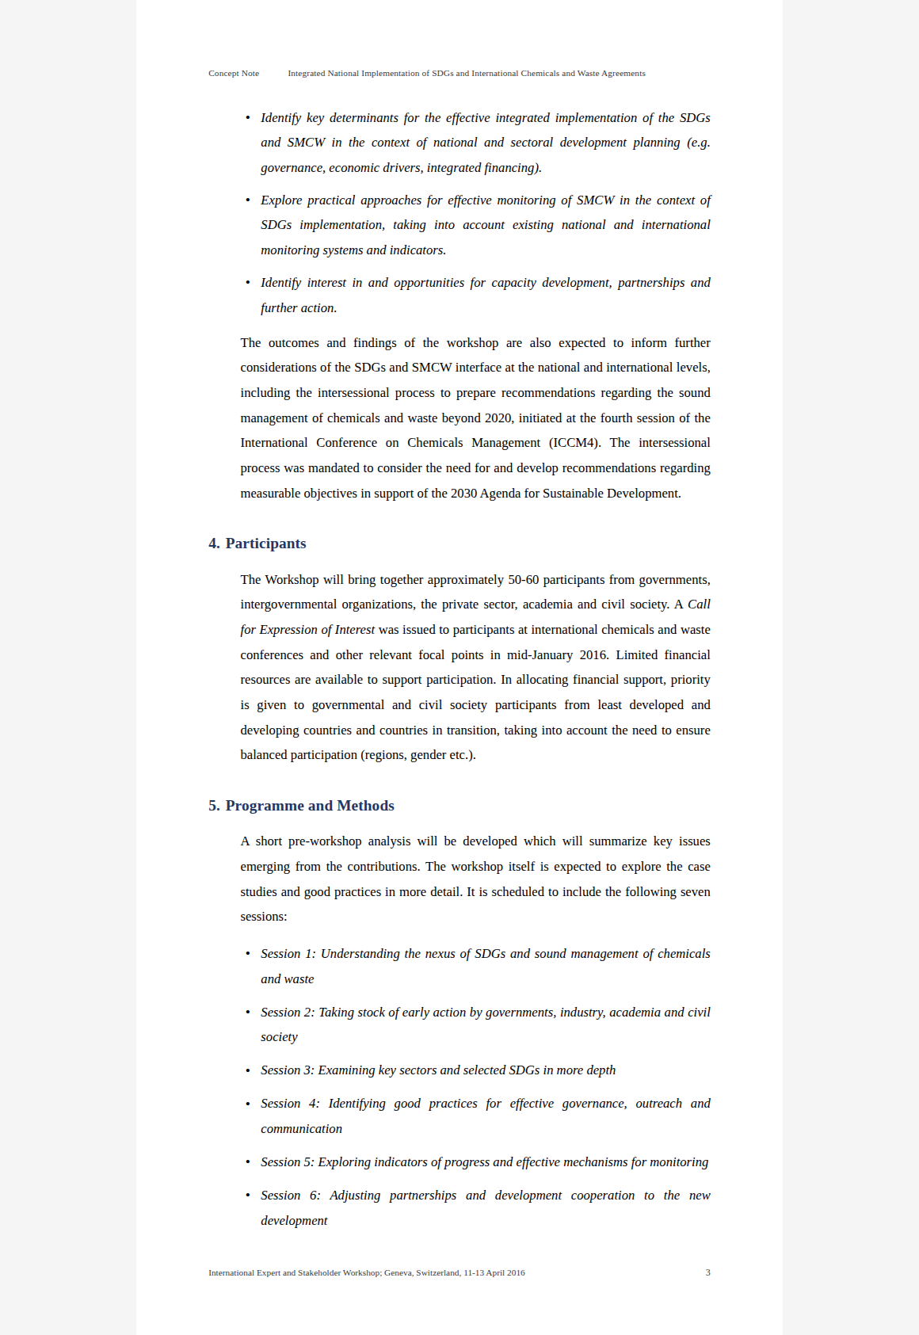Concept Note Integrated National Implementation of SDGs and International Chemicals and Waste Agreements
Identify key determinants for the effective integrated implementation of the SDGs and SMCW in the context of national and sectoral development planning (e.g. governance, economic drivers, integrated financing).
Explore practical approaches for effective monitoring of SMCW in the context of SDGs implementation, taking into account existing national and international monitoring systems and indicators.
Identify interest in and opportunities for capacity development, partnerships and further action.
The outcomes and findings of the workshop are also expected to inform further considerations of the SDGs and SMCW interface at the national and international levels, including the intersessional process to prepare recommendations regarding the sound management of chemicals and waste beyond 2020, initiated at the fourth session of the International Conference on Chemicals Management (ICCM4). The intersessional process was mandated to consider the need for and develop recommendations regarding measurable objectives in support of the 2030 Agenda for Sustainable Development.
4. Participants
The Workshop will bring together approximately 50-60 participants from governments, intergovernmental organizations, the private sector, academia and civil society. A Call for Expression of Interest was issued to participants at international chemicals and waste conferences and other relevant focal points in mid-January 2016. Limited financial resources are available to support participation. In allocating financial support, priority is given to governmental and civil society participants from least developed and developing countries and countries in transition, taking into account the need to ensure balanced participation (regions, gender etc.).
5. Programme and Methods
A short pre-workshop analysis will be developed which will summarize key issues emerging from the contributions. The workshop itself is expected to explore the case studies and good practices in more detail. It is scheduled to include the following seven sessions:
Session 1: Understanding the nexus of SDGs and sound management of chemicals and waste
Session 2: Taking stock of early action by governments, industry, academia and civil society
Session 3: Examining key sectors and selected SDGs in more depth
Session 4: Identifying good practices for effective governance, outreach and communication
Session 5: Exploring indicators of progress and effective mechanisms for monitoring
Session 6: Adjusting partnerships and development cooperation to the new development
International Expert and Stakeholder Workshop; Geneva, Switzerland, 11-13 April 2016 3